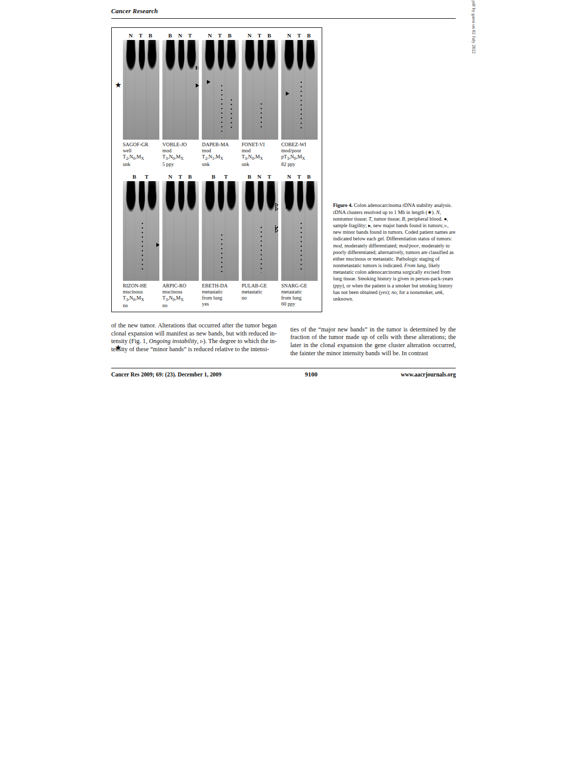Cancer Research
Downloaded from http://aacrjournals.org/cancerres/article-pdf/69/23/9096/2619323/9096.pdf by guest on 02 July 2022
N T B B N T N T B N T B N T B
★
SAGOF-GR
well
T2,N0,MX
unk
VOBLE-JO
mod
T3,N0,MX
5 ppy
DAPEB-MA
mod
T2,N1,MX
unk
FONET-VI
mod
T3,N0,MX
unk
COBEZ-WI
mod/poor
pT3,N0,MX
82 ppy
B T N T B B T B N T N T B
★
RIZON-HE
mucinous
T3,N0,MX
no
ARPIC-RO
mucinous
T3,N0,MX
no
EBETH-DA
metastatic
from lung
yes
PULAB-GE
metastatic
no
SNARG-GE
metastatic
from lung
60 ppy
Figure 4. Colon adenocarcinoma rDNA stability analysis. rDNA clusters resolved up to 1 Mb in length (★). N, nontumor tissue; T, tumor tissue; B, peripheral blood. ●, sample fragility; ▸, new major bands found in tumors; ▹, new minor bands found in tumors. Coded patient names are indicated below each gel. Differentiation status of tumors: mod, moderately differentiated; mod/poor, moderately to poorly differentiated; alternatively, tumors are classified as either mucinous or metastatic. Pathologic staging of nonmetastatic tumors is indicated. From lung, likely metastatic colon adenocarcinoma surgically excised from lung tissue. Smoking history is given in person-pack-years (ppy), or when the patient is a smoker but smoking history has not been obtained (yes); no, for a nonsmoker, unk, unknown.
of the new tumor. Alterations that occurred after the tumor began clonal expansion will manifest as new bands, but with reduced intensity (Fig. 1, Ongoing instability, ▹). The degree to which the intensity of these “minor bands” is reduced relative to the intensi-
ties of the “major new bands” in the tumor is determined by the fraction of the tumor made up of cells with these alterations; the later in the clonal expansion the gene cluster alteration occurred, the fainter the minor intensity bands will be. In contrast
Cancer Res 2009; 69: (23). December 1, 2009
9100
www.aacrjournals.org